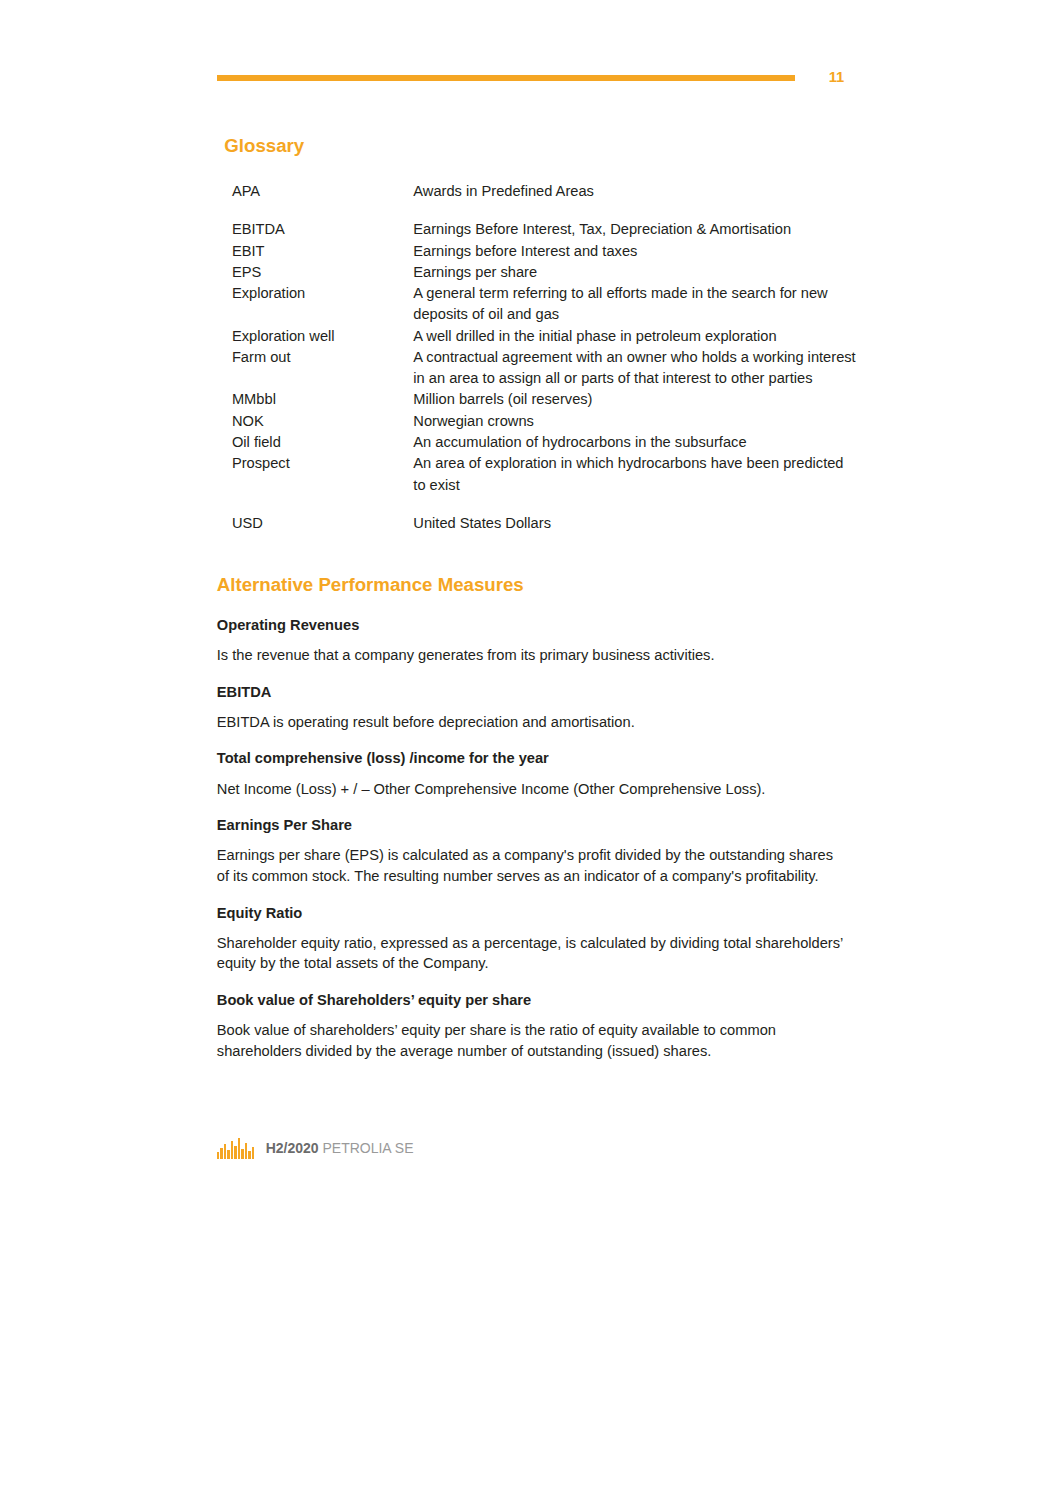11
Glossary
| APA | Awards in Predefined Areas |
| EBITDA | Earnings Before Interest, Tax, Depreciation & Amortisation |
| EBIT | Earnings before Interest and taxes |
| EPS | Earnings per share |
| Exploration | A general term referring to all efforts made in the search for new deposits of oil and gas |
| Exploration well | A well drilled in the initial phase in petroleum exploration |
| Farm out | A contractual agreement with an owner who holds a working interest in an area to assign all or parts of that interest to other parties |
| MMbbl | Million barrels (oil reserves) |
| NOK | Norwegian crowns |
| Oil field | An accumulation of hydrocarbons in the subsurface |
| Prospect | An area of exploration in which hydrocarbons have been predicted to exist |
| USD | United States Dollars |
Alternative Performance Measures
Operating Revenues
Is the revenue that a company generates from its primary business activities.
EBITDA
EBITDA is operating result before depreciation and amortisation.
Total comprehensive (loss) /income for the year
Net Income (Loss) + / – Other Comprehensive Income (Other Comprehensive Loss).
Earnings Per Share
Earnings per share (EPS) is calculated as a company's profit divided by the outstanding shares of its common stock. The resulting number serves as an indicator of a company's profitability.
Equity Ratio
Shareholder equity ratio, expressed as a percentage, is calculated by dividing total shareholders’ equity by the total assets of the Company.
Book value of Shareholders’ equity per share
Book value of shareholders’ equity per share is the ratio of equity available to common shareholders divided by the average number of outstanding (issued) shares.
H2/2020 PETROLIA SE